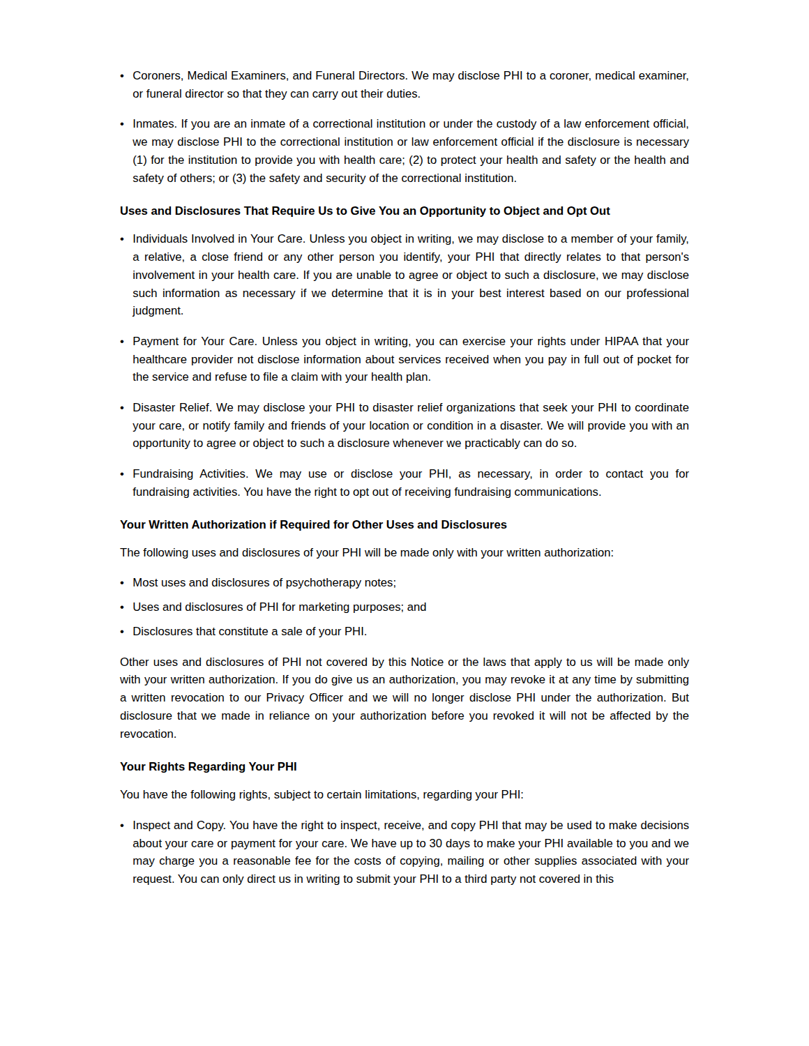Coroners, Medical Examiners, and Funeral Directors. We may disclose PHI to a coroner, medical examiner, or funeral director so that they can carry out their duties.
Inmates. If you are an inmate of a correctional institution or under the custody of a law enforcement official, we may disclose PHI to the correctional institution or law enforcement official if the disclosure is necessary (1) for the institution to provide you with health care; (2) to protect your health and safety or the health and safety of others; or (3) the safety and security of the correctional institution.
Uses and Disclosures That Require Us to Give You an Opportunity to Object and Opt Out
Individuals Involved in Your Care. Unless you object in writing, we may disclose to a member of your family, a relative, a close friend or any other person you identify, your PHI that directly relates to that person's involvement in your health care. If you are unable to agree or object to such a disclosure, we may disclose such information as necessary if we determine that it is in your best interest based on our professional judgment.
Payment for Your Care. Unless you object in writing, you can exercise your rights under HIPAA that your healthcare provider not disclose information about services received when you pay in full out of pocket for the service and refuse to file a claim with your health plan.
Disaster Relief. We may disclose your PHI to disaster relief organizations that seek your PHI to coordinate your care, or notify family and friends of your location or condition in a disaster. We will provide you with an opportunity to agree or object to such a disclosure whenever we practicably can do so.
Fundraising Activities. We may use or disclose your PHI, as necessary, in order to contact you for fundraising activities. You have the right to opt out of receiving fundraising communications.
Your Written Authorization if Required for Other Uses and Disclosures
The following uses and disclosures of your PHI will be made only with your written authorization:
Most uses and disclosures of psychotherapy notes;
Uses and disclosures of PHI for marketing purposes; and
Disclosures that constitute a sale of your PHI.
Other uses and disclosures of PHI not covered by this Notice or the laws that apply to us will be made only with your written authorization. If you do give us an authorization, you may revoke it at any time by submitting a written revocation to our Privacy Officer and we will no longer disclose PHI under the authorization. But disclosure that we made in reliance on your authorization before you revoked it will not be affected by the revocation.
Your Rights Regarding Your PHI
You have the following rights, subject to certain limitations, regarding your PHI:
Inspect and Copy. You have the right to inspect, receive, and copy PHI that may be used to make decisions about your care or payment for your care. We have up to 30 days to make your PHI available to you and we may charge you a reasonable fee for the costs of copying, mailing or other supplies associated with your request. You can only direct us in writing to submit your PHI to a third party not covered in this